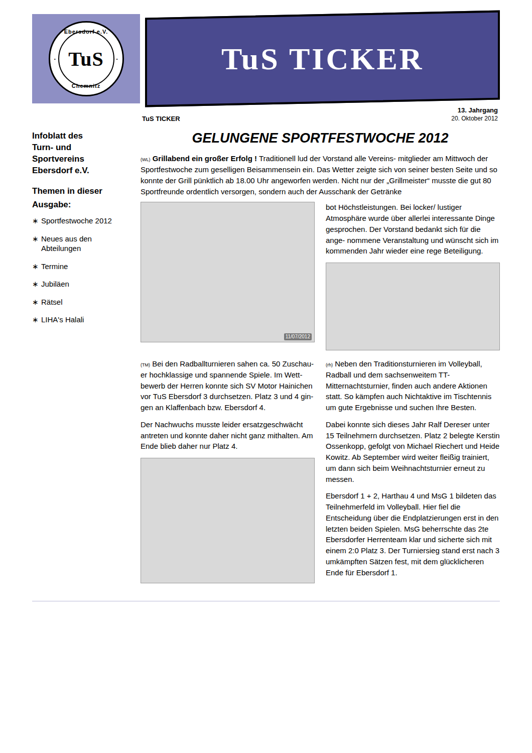Ebersdorf e.V.
Chemnitz
·
·
TuS
TuS TICKER
TuS TICKER
13. Jahrgang
20. Oktober 2012
Infoblatt des
Turn- und
Sportvereins
Ebersdorf e.V.
Themen in dieser
Ausgabe:
Sportfestwoche 2012
Neues aus den Abteilungen
Termine
Jubiläen
Rätsel
LIHA's Halali
GELUNGENE SPORTFESTWOCHE 2012
(WL) Grillabend ein großer Erfolg ! Traditionell lud der Vorstand alle Vereins- mitglieder am Mittwoch der Sportfestwoche zum geselligen Beisammensein ein. Das Wetter zeigte sich von seiner besten Seite und so konnte der Grill pünktlich ab 18.00 Uhr angeworfen werden. Nicht nur der „Grillmeister“ musste die gut 80 Sportfreunde ordentlich versorgen, sondern auch der Ausschank der Getränke
11/07/2012
bot Höchstleistungen. Bei locker/ lustiger Atmosphäre wurde über allerlei interessante Dinge gesprochen. Der Vorstand bedankt sich für die ange- nommene Veranstaltung und wünscht sich im kommenden Jahr wieder eine rege Beteiligung.
(TM) Bei den Radballturnieren sahen ca. 50 Zuschau- er hochklassige und spannende Spiele. Im Wett- bewerb der Herren konnte sich SV Motor Hainichen vor TuS Ebersdorf 3 durchsetzen. Platz 3 und 4 gin- gen an Klaffenbach bzw. Ebersdorf 4.
Der Nachwuchs musste leider ersatzgeschwächt antreten und konnte daher nicht ganz mithalten. Am Ende blieb daher nur Platz 4.
(rh) Neben den Traditionsturnieren im Volleyball, Radball und dem sachsenweitem TT- Mitternachtsturnier, finden auch andere Aktionen statt. So kämpfen auch Nichtaktive im Tischtennis um gute Ergebnisse und suchen Ihre Besten.
Dabei konnte sich dieses Jahr Ralf Dereser unter 15 Teilnehmern durchsetzen. Platz 2 belegte Kerstin Ossenkopp, gefolgt von Michael Riechert und Heide Kowitz. Ab September wird weiter fleißig trainiert, um dann sich beim Weihnachtsturnier erneut zu messen.
Ebersdorf 1 + 2, Harthau 4 und MsG 1 bildeten das Teilnehmerfeld im Volleyball. Hier fiel die Entscheidung über die Endplatzierungen erst in den letzten beiden Spielen. MsG beherrschte das 2te Ebersdorfer Herrenteam klar und sicherte sich mit einem 2:0 Platz 3. Der Turniersieg stand erst nach 3 umkämpften Sätzen fest, mit dem glücklicheren Ende für Ebersdorf 1.